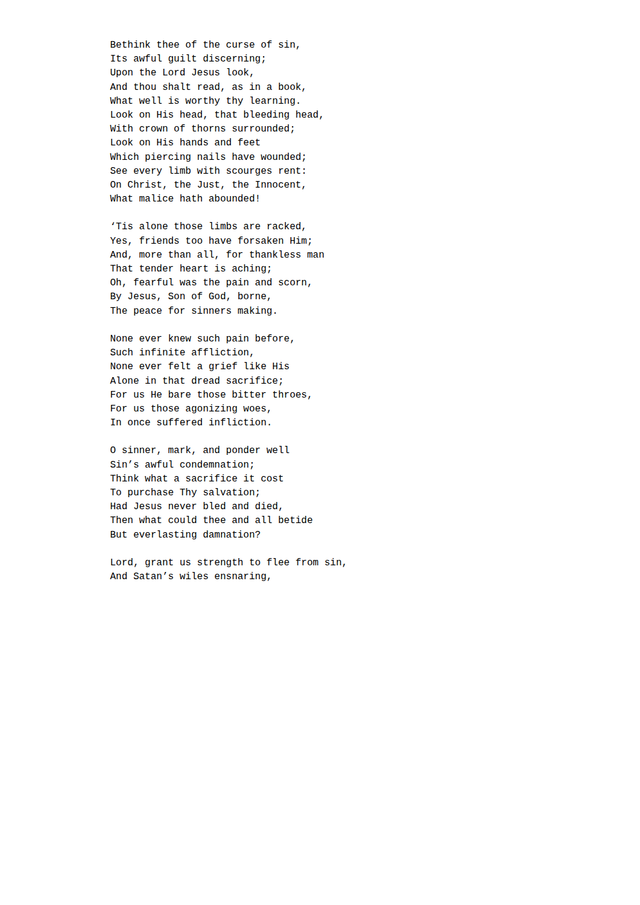Bethink thee of the curse of sin, Its awful guilt discerning; Upon the Lord Jesus look, And thou shalt read, as in a book, What well is worthy thy learning. Look on His head, that bleeding head, With crown of thorns surrounded; Look on His hands and feet Which piercing nails have wounded; See every limb with scourges rent: On Christ, the Just, the Innocent, What malice hath abounded!
‘Tis alone those limbs are racked, Yes, friends too have forsaken Him; And, more than all, for thankless man That tender heart is aching; Oh, fearful was the pain and scorn, By Jesus, Son of God, borne, The peace for sinners making.
None ever knew such pain before, Such infinite affliction, None ever felt a grief like His Alone in that dread sacrifice; For us He bare those bitter throes, For us those agonizing woes, In once suffered infliction.
O sinner, mark, and ponder well Sin’s awful condemnation; Think what a sacrifice it cost To purchase Thy salvation; Had Jesus never bled and died, Then what could thee and all betide But everlasting damnation?
Lord, grant us strength to flee from sin, And Satan’s wiles ensnaring,